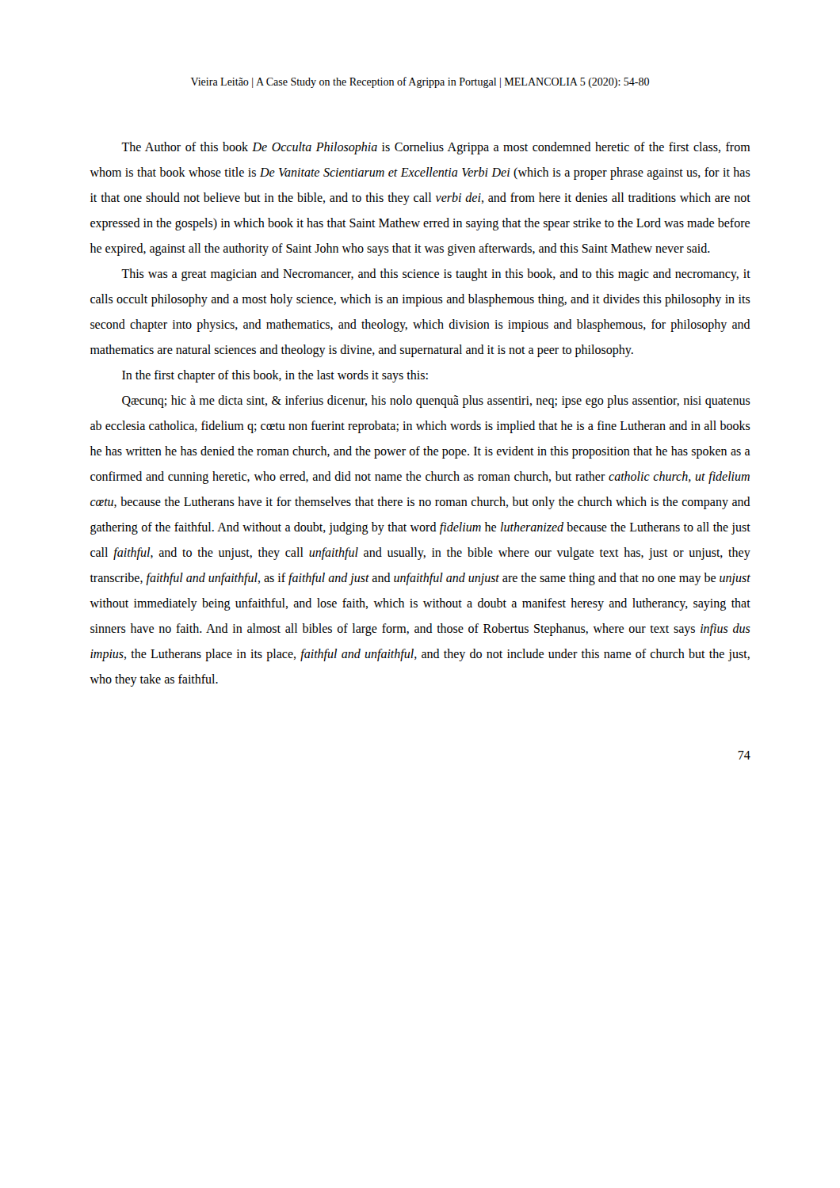Vieira Leitão | A Case Study on the Reception of Agrippa in Portugal | MELANCOLIA 5 (2020): 54-80
The Author of this book De Occulta Philosophia is Cornelius Agrippa a most condemned heretic of the first class, from whom is that book whose title is De Vanitate Scientiarum et Excellentia Verbi Dei (which is a proper phrase against us, for it has it that one should not believe but in the bible, and to this they call verbi dei, and from here it denies all traditions which are not expressed in the gospels) in which book it has that Saint Mathew erred in saying that the spear strike to the Lord was made before he expired, against all the authority of Saint John who says that it was given afterwards, and this Saint Mathew never said.
This was a great magician and Necromancer, and this science is taught in this book, and to this magic and necromancy, it calls occult philosophy and a most holy science, which is an impious and blasphemous thing, and it divides this philosophy in its second chapter into physics, and mathematics, and theology, which division is impious and blasphemous, for philosophy and mathematics are natural sciences and theology is divine, and supernatural and it is not a peer to philosophy.
In the first chapter of this book, in the last words it says this:
Qæcunq; hic à me dicta sint, & inferius dicenur, his nolo quenquã plus assentiri, neq; ipse ego plus assentior, nisi quatenus ab ecclesia catholica, fidelium q; cœtu non fuerint reprobata; in which words is implied that he is a fine Lutheran and in all books he has written he has denied the roman church, and the power of the pope. It is evident in this proposition that he has spoken as a confirmed and cunning heretic, who erred, and did not name the church as roman church, but rather catholic church, ut fidelium cœtu, because the Lutherans have it for themselves that there is no roman church, but only the church which is the company and gathering of the faithful. And without a doubt, judging by that word fidelium he lutheranized because the Lutherans to all the just call faithful, and to the unjust, they call unfaithful and usually, in the bible where our vulgate text has, just or unjust, they transcribe, faithful and unfaithful, as if faithful and just and unfaithful and unjust are the same thing and that no one may be unjust without immediately being unfaithful, and lose faith, which is without a doubt a manifest heresy and lutherancy, saying that sinners have no faith. And in almost all bibles of large form, and those of Robertus Stephanus, where our text says infius dus impius, the Lutherans place in its place, faithful and unfaithful, and they do not include under this name of church but the just, who they take as faithful.
74